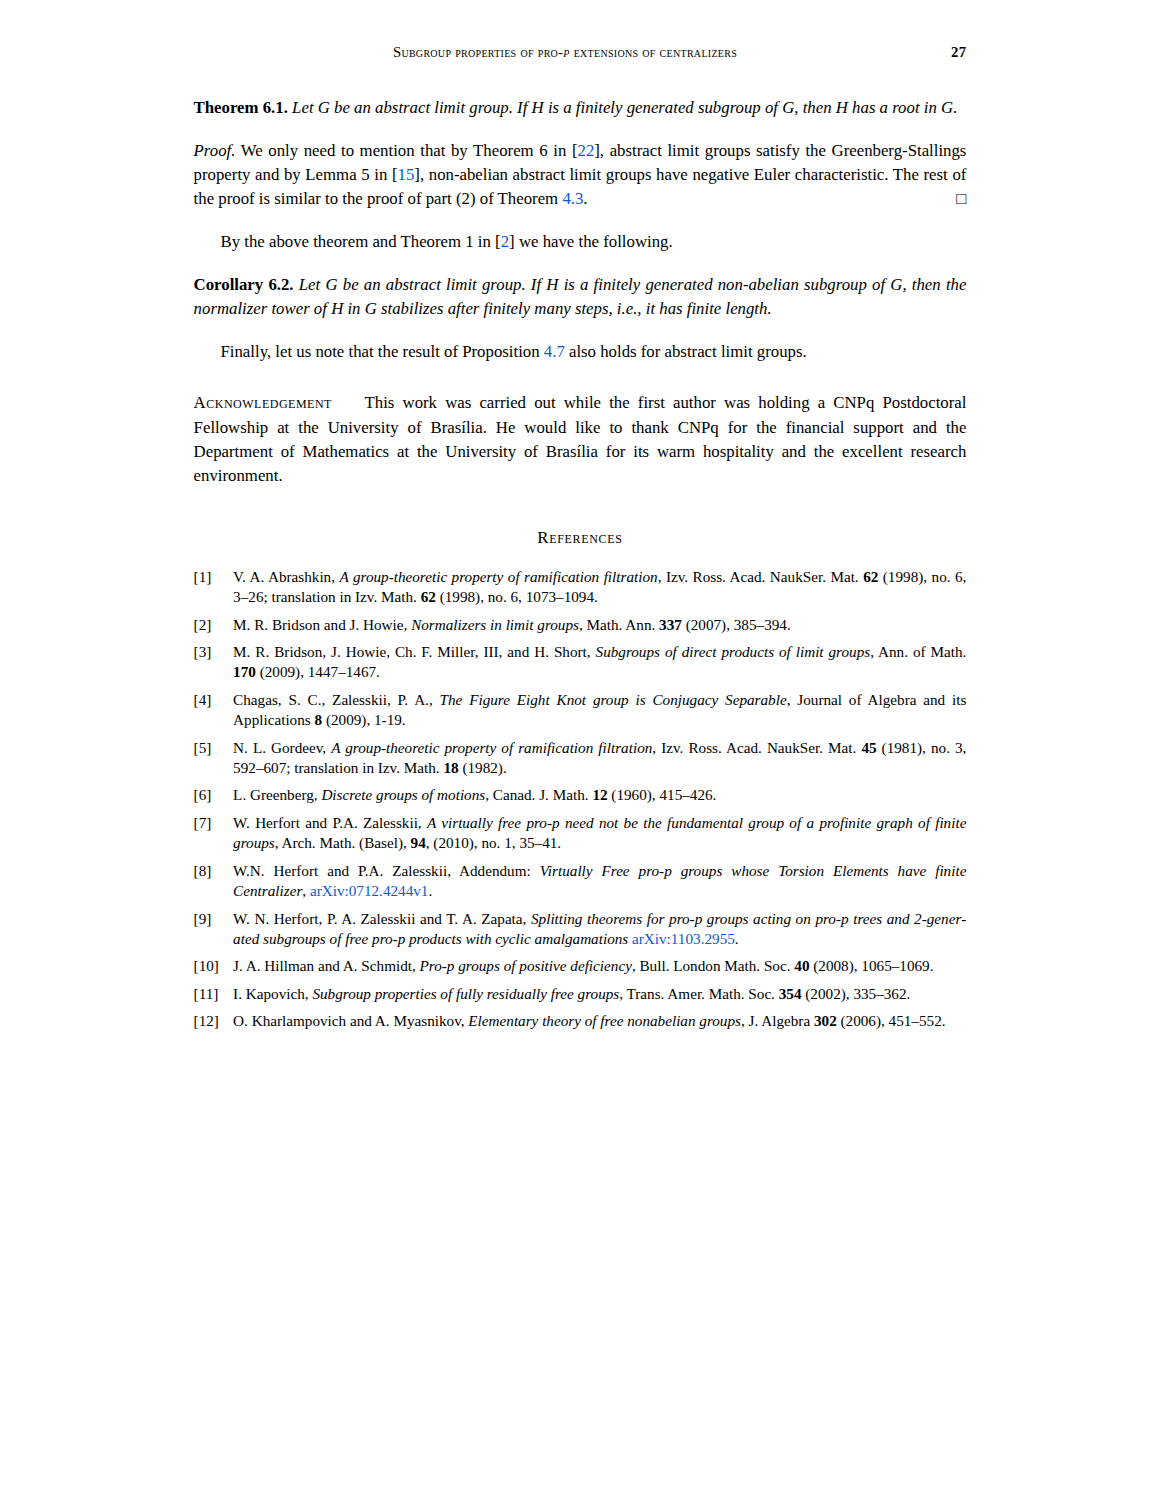Subgroup properties of pro-p extensions of centralizers 27
Theorem 6.1. Let G be an abstract limit group. If H is a finitely generated subgroup of G, then H has a root in G.
Proof. We only need to mention that by Theorem 6 in [22], abstract limit groups satisfy the Greenberg-Stallings property and by Lemma 5 in [15], non-abelian abstract limit groups have negative Euler characteristic. The rest of the proof is similar to the proof of part (2) of Theorem 4.3.
By the above theorem and Theorem 1 in [2] we have the following.
Corollary 6.2. Let G be an abstract limit group. If H is a finitely generated non-abelian subgroup of G, then the normalizer tower of H in G stabilizes after finitely many steps, i.e., it has finite length.
Finally, let us note that the result of Proposition 4.7 also holds for abstract limit groups.
Acknowledgement This work was carried out while the first author was holding a CNPq Postdoctoral Fellowship at the University of Brasília. He would like to thank CNPq for the financial support and the Department of Mathematics at the University of Brasília for its warm hospitality and the excellent research environment.
References
[1] V. A. Abrashkin, A group-theoretic property of ramification filtration, Izv. Ross. Acad. NaukSer. Mat. 62 (1998), no. 6, 3–26; translation in Izv. Math. 62 (1998), no. 6, 1073–1094.
[2] M. R. Bridson and J. Howie, Normalizers in limit groups, Math. Ann. 337 (2007), 385–394.
[3] M. R. Bridson, J. Howie, Ch. F. Miller, III, and H. Short, Subgroups of direct products of limit groups, Ann. of Math. 170 (2009), 1447–1467.
[4] Chagas, S. C., Zalesskii, P. A., The Figure Eight Knot group is Conjugacy Separable, Journal of Algebra and its Applications 8 (2009), 1-19.
[5] N. L. Gordeev, A group-theoretic property of ramification filtration, Izv. Ross. Acad. NaukSer. Mat. 45 (1981), no. 3, 592–607; translation in Izv. Math. 18 (1982).
[6] L. Greenberg, Discrete groups of motions, Canad. J. Math. 12 (1960), 415–426.
[7] W. Herfort and P.A. Zalesskii, A virtually free pro-p need not be the fundamental group of a profinite graph of finite groups, Arch. Math. (Basel), 94, (2010), no. 1, 35–41.
[8] W.N. Herfort and P.A. Zalesskii, Addendum: Virtually Free pro-p groups whose Torsion Elements have finite Centralizer, arXiv:0712.4244v1.
[9] W. N. Herfort, P. A. Zalesskii and T. A. Zapata, Splitting theorems for pro-p groups acting on pro-p trees and 2-generated subgroups of free pro-p products with cyclic amalgamations arXiv:1103.2955.
[10] J. A. Hillman and A. Schmidt, Pro-p groups of positive deficiency, Bull. London Math. Soc. 40 (2008), 1065–1069.
[11] I. Kapovich, Subgroup properties of fully residually free groups, Trans. Amer. Math. Soc. 354 (2002), 335–362.
[12] O. Kharlampovich and A. Myasnikov, Elementary theory of free nonabelian groups, J. Algebra 302 (2006), 451–552.